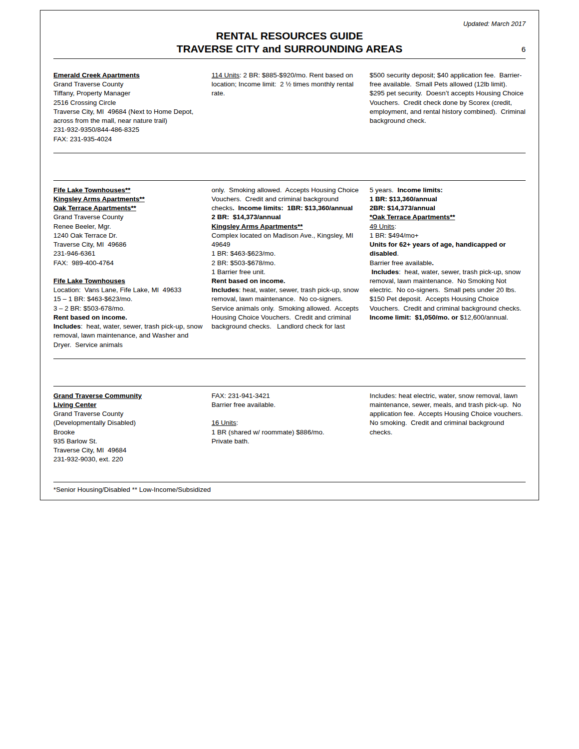Updated: March 2017
RENTAL RESOURCES GUIDE
TRAVERSE CITY and SURROUNDING AREAS
6
| Emerald Creek Apartments Grand Traverse County Tiffany, Property Manager 2516 Crossing Circle Traverse City, MI 49684 (Next to Home Depot, across from the mall, near nature trail) 231-932-9350/844-486-8325 FAX: 231-935-4024 | 114 Units : 2 BR: $885-$920/mo. Rent based on location; Income limit: 2 ½ times monthly rental rate. | $500 security deposit; $40 application fee. Barrier-free available. Small Pets allowed (12lb limit). $295 pet security. Doesn’t accepts Housing Choice Vouchers. Credit check done by Scorex (credit, employment, and rental history combined). Criminal background check. |
| Fife Lake Townhouses** Kingsley Arms Apartments** Oak Terrace Apartments** Grand Traverse County Renee Beeler, Mgr. 1240 Oak Terrace Dr. Traverse City, MI 49686 231-946-6361 FAX: 989-400-4764 Fife Lake Townhouses Location: Vans Lane, Fife Lake, MI 49633 15 – 1 BR: $463-$623/mo. 3 – 2 BR: $503-678/mo. Rent based on income. Includes : heat, water, sewer, trash pick-up, snow removal, lawn maintenance, and Washer and Dryer. Service animals | only. Smoking allowed. Accepts Housing Choice Vouchers. Credit and criminal background checks . Income limits: 1BR: $13,360/annual 2 BR: $14,373/annual Kingsley Arms Apartments** Complex located on Madison Ave., Kingsley, MI 49649 1 BR: $463-$623/mo. 2 BR: $503-$678/mo. 1 Barrier free unit. Rent based on income. Includes : heat, water, sewer, trash pick-up, snow removal, lawn maintenance. No co-signers. Service animals only. Smoking allowed. Accepts Housing Choice Vouchers. Credit and criminal background checks. Landlord check for last | 5 years. Income limits: 1 BR: $13,360/annual 2BR: $14,373/annual *Oak Terrace Apartments** 49 Units : 1 BR: $494/mo+ Units for 62+ years of age, handicapped or disabled . Barrier free available . Includes : heat, water, sewer, trash pick-up, snow removal, lawn maintenance. No Smoking Not electric. No co-signers. Small pets under 20 lbs. $150 Pet deposit. Accepts Housing Choice Vouchers. Credit and criminal background checks. Income limit: $1,050/mo. or $12,600/annual. |
| Grand Traverse Community Living Center Grand Traverse County (Developmentally Disabled) Brooke 935 Barlow St. Traverse City, MI 49684 231-932-9030, ext. 220 | FAX: 231-941-3421 Barrier free available. 16 Units : 1 BR (shared w/ roommate) $886/mo. Private bath. | Includes: heat electric, water, snow removal, lawn maintenance, sewer, meals, and trash pick-up. No application fee. Accepts Housing Choice vouchers. No smoking. Credit and criminal background checks. |
*Senior Housing/Disabled ** Low-Income/Subsidized